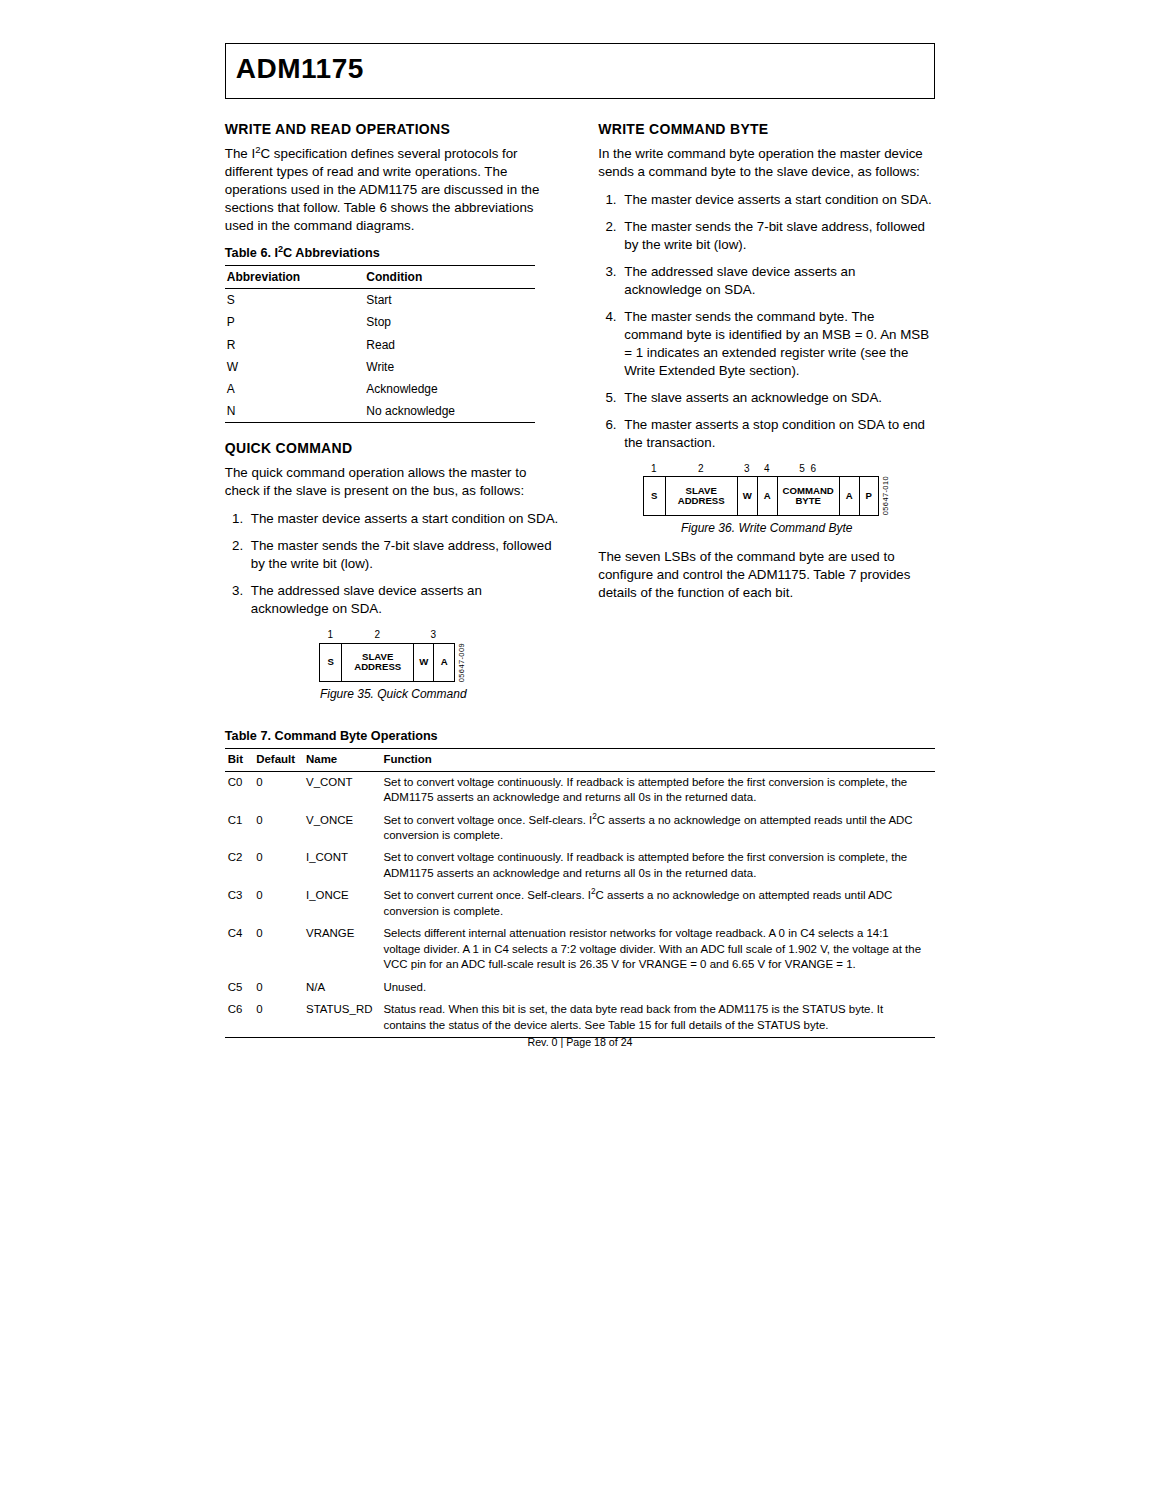ADM1175
WRITE AND READ OPERATIONS
The I2C specification defines several protocols for different types of read and write operations. The operations used in the ADM1175 are discussed in the sections that follow. Table 6 shows the abbreviations used in the command diagrams.
Table 6. I 2 C Abbreviations
| Abbreviation | Condition |
| --- | --- |
| S | Start |
| P | Stop |
| R | Read |
| W | Write |
| A | Acknowledge |
| N | No acknowledge |
QUICK COMMAND
The quick command operation allows the master to check if the slave is present on the bus, as follows:
The master device asserts a start condition on SDA.
The master sends the 7-bit slave address, followed by the write bit (low).
The addressed slave device asserts an acknowledge on SDA.
1 2 3
S
SLAVE ADDRESS
W
A
05647-009
Figure 35. Quick Command
WRITE COMMAND BYTE
In the write command byte operation the master device sends a command byte to the slave device, as follows:
The master device asserts a start condition on SDA.
The master sends the 7-bit slave address, followed by the write bit (low).
The addressed slave device asserts an acknowledge on SDA.
The master sends the command byte. The command byte is identified by an MSB = 0. An MSB = 1 indicates an extended register write (see the Write Extended Byte section).
The slave asserts an acknowledge on SDA.
The master asserts a stop condition on SDA to end the transaction.
1 2 3 4 5 6
S
SLAVE ADDRESS
W
A
COMMAND BYTE
A
P
05647-010
Figure 36. Write Command Byte
The seven LSBs of the command byte are used to configure and control the ADM1175. Table 7 provides details of the function of each bit.
Table 7. Command Byte Operations
| Bit | Default | Name | Function |
| --- | --- | --- | --- |
| C0 | 0 | V_CONT | Set to convert voltage continuously. If readback is attempted before the first conversion is complete, the ADM1175 asserts an acknowledge and returns all 0s in the returned data. |
| C1 | 0 | V_ONCE | Set to convert voltage once. Self-clears. I 2 C asserts a no acknowledge on attempted reads until the ADC conversion is complete. |
| C2 | 0 | I_CONT | Set to convert voltage continuously. If readback is attempted before the first conversion is complete, the ADM1175 asserts an acknowledge and returns all 0s in the returned data. |
| C3 | 0 | I_ONCE | Set to convert current once. Self-clears. I 2 C asserts a no acknowledge on attempted reads until ADC conversion is complete. |
| C4 | 0 | VRANGE | Selects different internal attenuation resistor networks for voltage readback. A 0 in C4 selects a 14:1 voltage divider. A 1 in C4 selects a 7:2 voltage divider. With an ADC full scale of 1.902 V, the voltage at the VCC pin for an ADC full-scale result is 26.35 V for VRANGE = 0 and 6.65 V for VRANGE = 1. |
| C5 | 0 | N/A | Unused. |
| C6 | 0 | STATUS_RD | Status read. When this bit is set, the data byte read back from the ADM1175 is the STATUS byte. It contains the status of the device alerts. See Table 15 for full details of the STATUS byte. |
Rev. 0 | Page 18 of 24